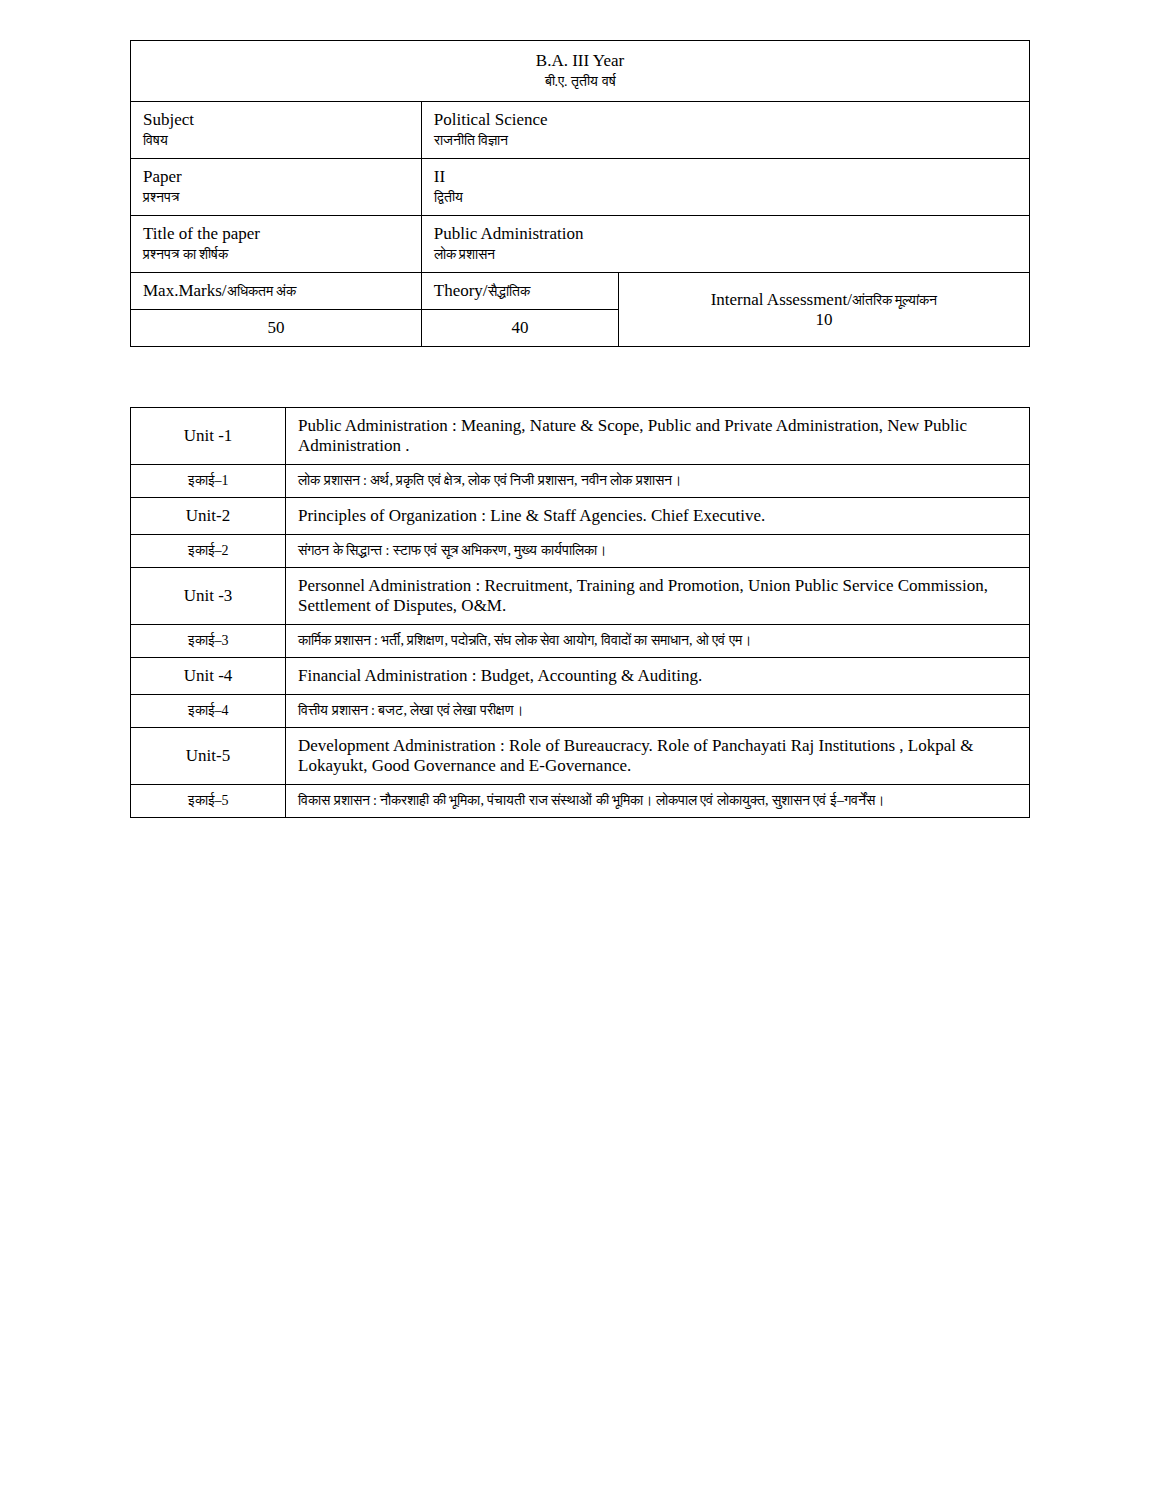| B.A. III Year बी.ए. तृतीय वर्ष |
| Subject विषय | Political Science राजनीति विज्ञान |
| Paper प्रश्नपत्र | II द्वितीय |
| Title of the paper प्रश्नपत्र का शीर्षक | Public Administration लोक प्रशासन |
| Max.Marks/ अधिकतम अंक | Theory/ सैद्धांतिक | Internal Assessment/ आंतरिक मूल्यांकन 10 |
| 50 | 40 |
| Unit -1 | Public Administration : Meaning, Nature & Scope, Public and Private Administration, New Public Administration . |
| इकाई–1 | लोक प्रशासन : अर्थ, प्रकृति एवं क्षेत्र, लोक एवं निजी प्रशासन, नवीन लोक प्रशासन। |
| Unit-2 | Principles of Organization : Line & Staff Agencies. Chief Executive. |
| इकाई–2 | संगठन के सिद्धान्त : स्टाफ एवं सूत्र अभिकरण, मुख्य कार्यपालिका। |
| Unit -3 | Personnel Administration : Recruitment, Training and Promotion, Union Public Service Commission, Settlement of Disputes, O&M. |
| इकाई–3 | कार्मिक प्रशासन : भर्ती, प्रशिक्षण, पदोन्नति, संघ लोक सेवा आयोग, विवादों का समाधान, ओ एवं एम। |
| Unit -4 | Financial Administration : Budget, Accounting & Auditing. |
| इकाई–4 | वित्तीय प्रशासन : बजट, लेखा एवं लेखा परीक्षण। |
| Unit-5 | Development Administration : Role of Bureaucracy. Role of Panchayati Raj Institutions , Lokpal & Lokayukt, Good Governance and E-Governance. |
| इकाई–5 | विकास प्रशासन : नौकरशाही की भूमिका, पंचायती राज संस्थाओं की भूमिका। लोकपाल एवं लोकायुक्त, सुशासन एवं ई–गवर्नेंस। |